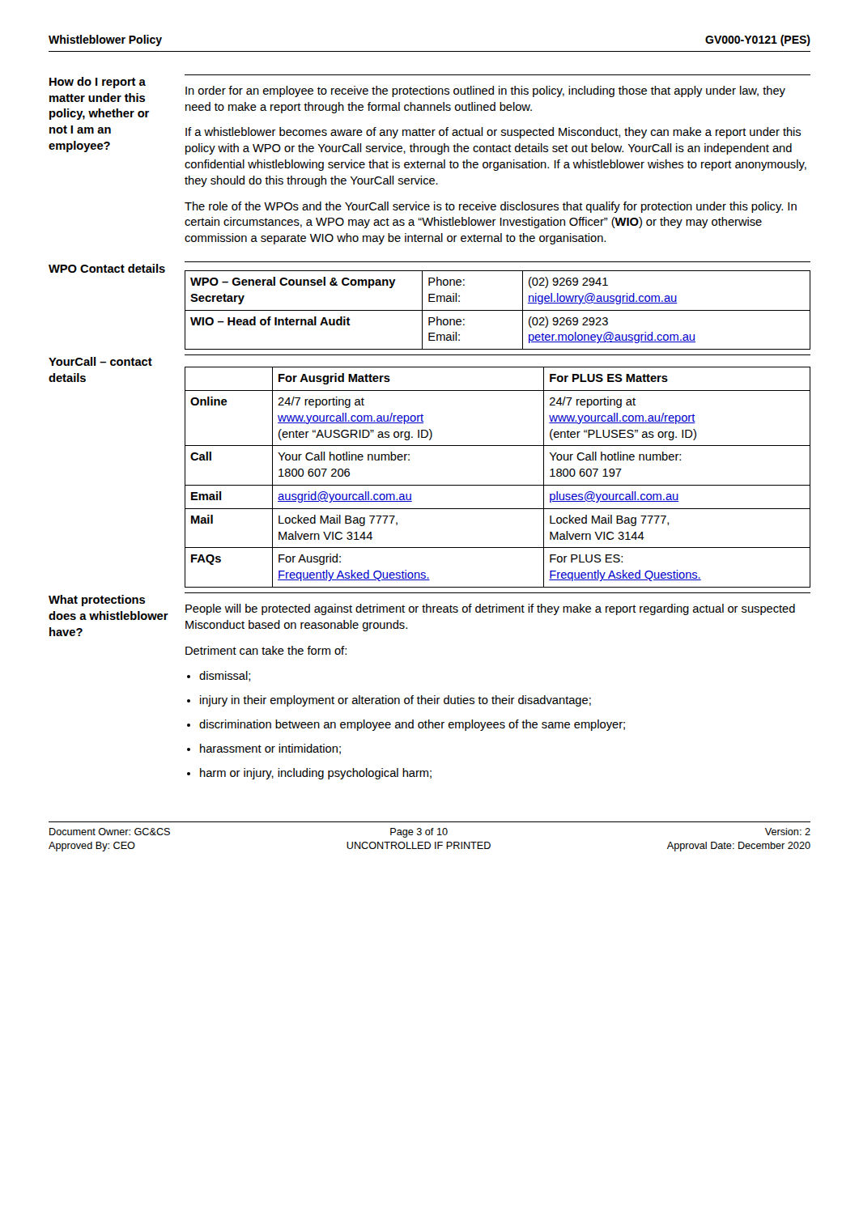Whistleblower Policy GV000-Y0121 (PES)
How do I report a matter under this policy, whether or not I am an employee?
In order for an employee to receive the protections outlined in this policy, including those that apply under law, they need to make a report through the formal channels outlined below.
If a whistleblower becomes aware of any matter of actual or suspected Misconduct, they can make a report under this policy with a WPO or the YourCall service, through the contact details set out below. YourCall is an independent and confidential whistleblowing service that is external to the organisation. If a whistleblower wishes to report anonymously, they should do this through the YourCall service.
The role of the WPOs and the YourCall service is to receive disclosures that qualify for protection under this policy. In certain circumstances, a WPO may act as a “Whistleblower Investigation Officer” (WIO) or they may otherwise commission a separate WIO who may be internal or external to the organisation.
WPO Contact details
| WPO – General Counsel & Company Secretary | Phone: Email: | (02) 9269 2941 nigel.lowry@ausgrid.com.au |
| WIO – Head of Internal Audit | Phone: Email: | (02) 9269 2923 peter.moloney@ausgrid.com.au |
YourCall – contact details
| | For Ausgrid Matters | For PLUS ES Matters |
| --- | --- | --- |
| Online | 24/7 reporting at www.yourcall.com.au/report (enter “AUSGRID” as org. ID) | 24/7 reporting at www.yourcall.com.au/report (enter “PLUSES” as org. ID) |
| Call | Your Call hotline number: 1800 607 206 | Your Call hotline number: 1800 607 197 |
| Email | ausgrid@yourcall.com.au | pluses@yourcall.com.au |
| Mail | Locked Mail Bag 7777, Malvern VIC 3144 | Locked Mail Bag 7777, Malvern VIC 3144 |
| FAQs | For Ausgrid: Frequently Asked Questions. | For PLUS ES: Frequently Asked Questions. |
What protections does a whistleblower have?
People will be protected against detriment or threats of detriment if they make a report regarding actual or suspected Misconduct based on reasonable grounds.
Detriment can take the form of:
dismissal;
injury in their employment or alteration of their duties to their disadvantage;
discrimination between an employee and other employees of the same employer;
harassment or intimidation;
harm or injury, including psychological harm;
Document Owner: GC&CS Approved By: CEO
Page 3 of 10 UNCONTROLLED IF PRINTED
Version: 2 Approval Date: December 2020